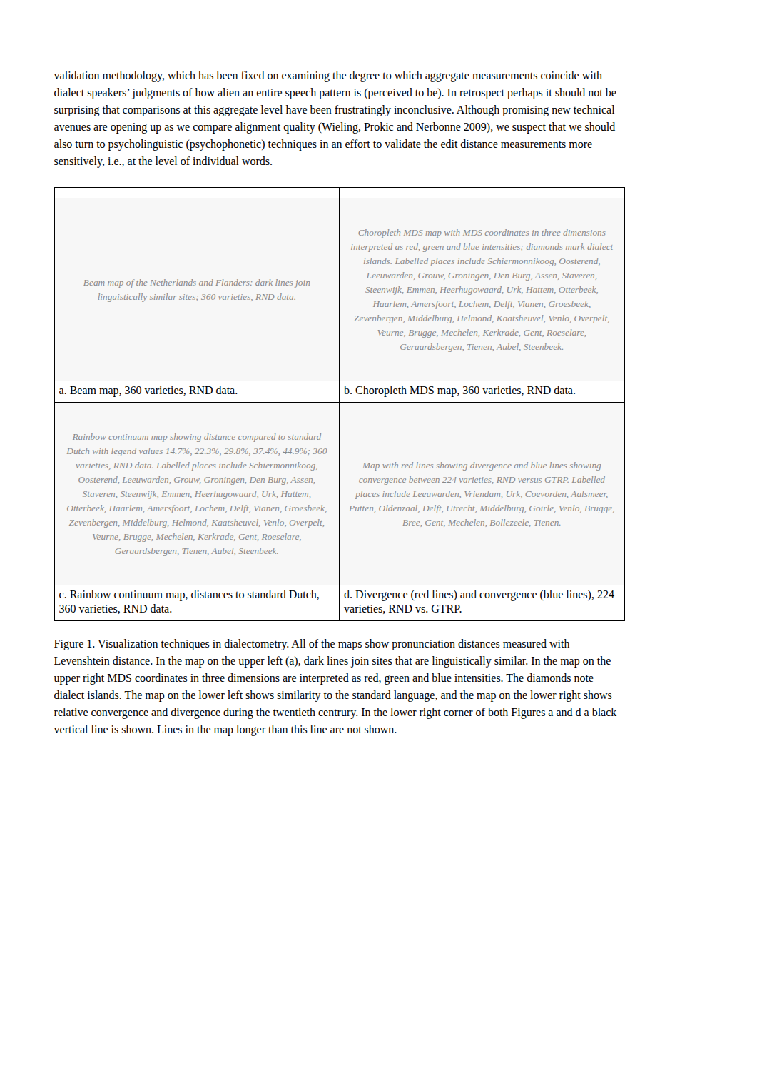validation methodology, which has been fixed on examining the degree to which aggregate measurements coincide with dialect speakers’ judgments of how alien an entire speech pattern is (perceived to be). In retrospect perhaps it should not be surprising that comparisons at this aggregate level have been frustratingly inconclusive. Although promising new technical avenues are opening up as we compare alignment quality (Wieling, Prokic and Nerbonne 2009), we suspect that we should also turn to psycholinguistic (psychophonetic) techniques in an effort to validate the edit distance measurements more sensitively, i.e., at the level of individual words.
| Beam map of the Netherlands and Flanders: dark lines join linguistically similar sites; 360 varieties, RND data. a. Beam map, 360 varieties, RND data. | Choropleth MDS map with MDS coordinates in three dimensions interpreted as red, green and blue intensities; diamonds mark dialect islands. Labelled places include Schiermonnikoog, Oosterend, Leeuwarden, Grouw, Groningen, Den Burg, Assen, Staveren, Steenwijk, Emmen, Heerhugowaard, Urk, Hattem, Otterbeek, Haarlem, Amersfoort, Lochem, Delft, Vianen, Groesbeek, Zevenbergen, Middelburg, Helmond, Kaatsheuvel, Venlo, Overpelt, Veurne, Brugge, Mechelen, Kerkrade, Gent, Roeselare, Geraardsbergen, Tienen, Aubel, Steenbeek. b. Choropleth MDS map, 360 varieties, RND data. |
| Rainbow continuum map showing distance compared to standard Dutch with legend values 14.7%, 22.3%, 29.8%, 37.4%, 44.9%; 360 varieties, RND data. Labelled places include Schiermonnikoog, Oosterend, Leeuwarden, Grouw, Groningen, Den Burg, Assen, Staveren, Steenwijk, Emmen, Heerhugowaard, Urk, Hattem, Otterbeek, Haarlem, Amersfoort, Lochem, Delft, Vianen, Groesbeek, Zevenbergen, Middelburg, Helmond, Kaatsheuvel, Venlo, Overpelt, Veurne, Brugge, Mechelen, Kerkrade, Gent, Roeselare, Geraardsbergen, Tienen, Aubel, Steenbeek. c. Rainbow continuum map, distances to standard Dutch, 360 varieties, RND data. | Map with red lines showing divergence and blue lines showing convergence between 224 varieties, RND versus GTRP. Labelled places include Leeuwarden, Vriendam, Urk, Coevorden, Aalsmeer, Putten, Oldenzaal, Delft, Utrecht, Middelburg, Goirle, Venlo, Brugge, Bree, Gent, Mechelen, Bollezeele, Tienen. d. Divergence (red lines) and convergence (blue lines), 224 varieties, RND vs. GTRP. |
Figure 1. Visualization techniques in dialectometry. All of the maps show pronunciation distances measured with Levenshtein distance. In the map on the upper left (a), dark lines join sites that are linguistically similar. In the map on the upper right MDS coordinates in three dimensions are interpreted as red, green and blue intensities. The diamonds note dialect islands. The map on the lower left shows similarity to the standard language, and the map on the lower right shows relative convergence and divergence during the twentieth centrury. In the lower right corner of both Figures a and d a black vertical line is shown. Lines in the map longer than this line are not shown.